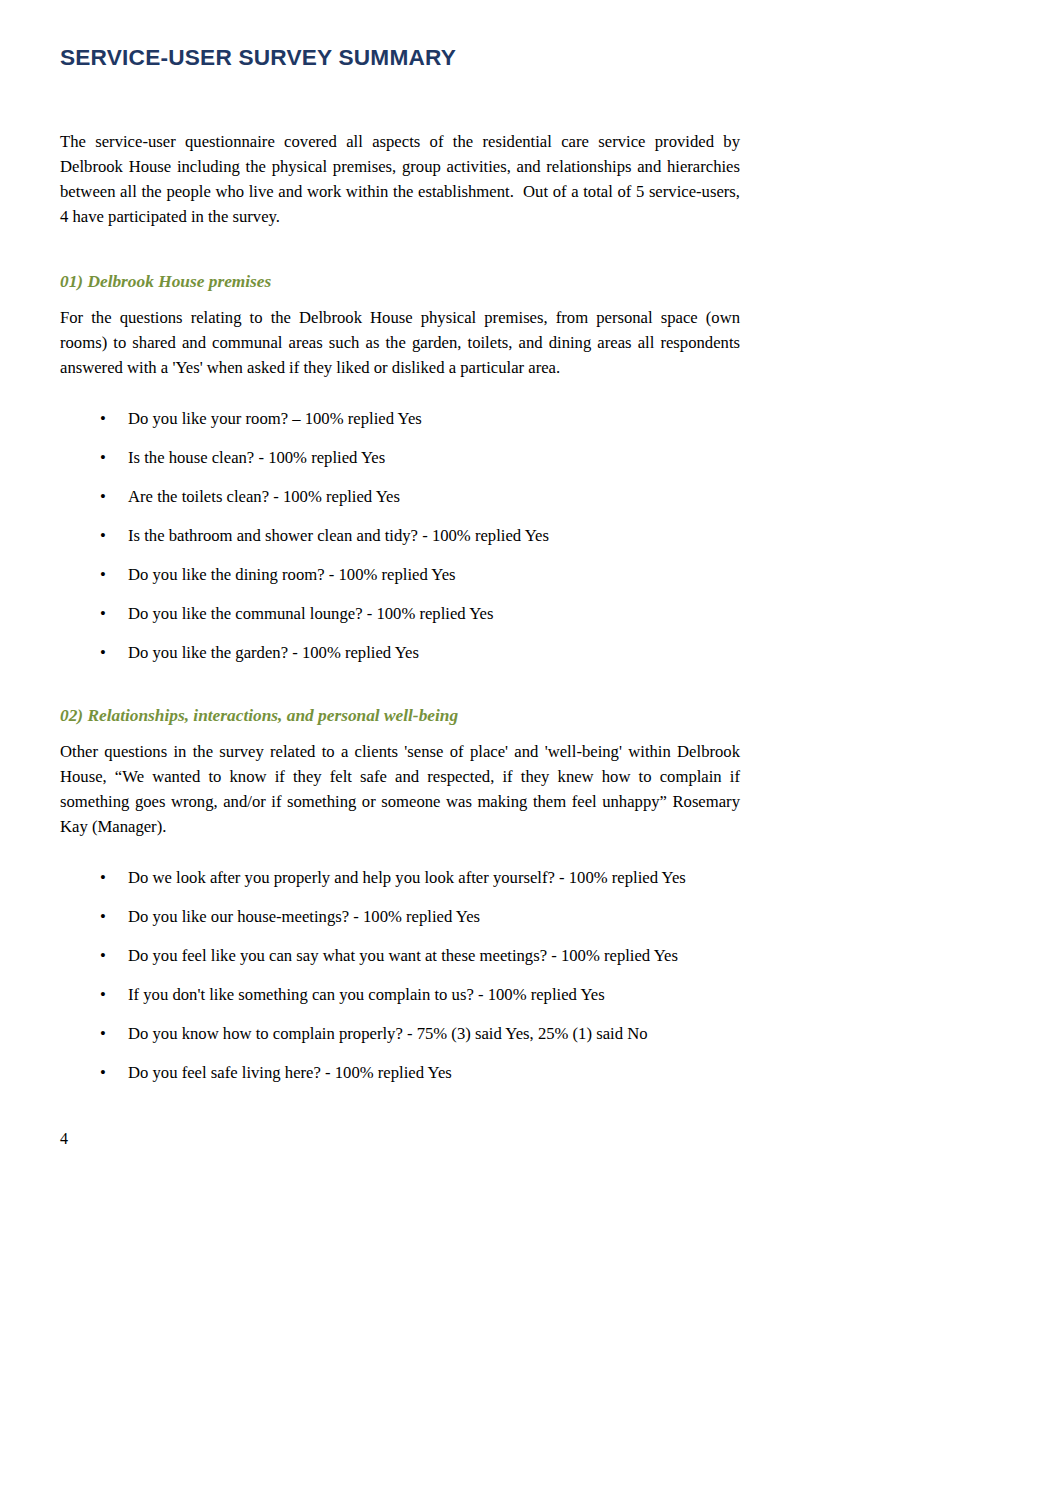SERVICE-USER SURVEY SUMMARY
The service-user questionnaire covered all aspects of the residential care service provided by Delbrook House including the physical premises, group activities, and relationships and hierarchies between all the people who live and work within the establishment. Out of a total of 5 service-users, 4 have participated in the survey.
01) Delbrook House premises
For the questions relating to the Delbrook House physical premises, from personal space (own rooms) to shared and communal areas such as the garden, toilets, and dining areas all respondents answered with a 'Yes' when asked if they liked or disliked a particular area.
Do you like your room? – 100% replied Yes
Is the house clean? - 100% replied Yes
Are the toilets clean? - 100% replied Yes
Is the bathroom and shower clean and tidy? - 100% replied Yes
Do you like the dining room? - 100% replied Yes
Do you like the communal lounge? - 100% replied Yes
Do you like the garden? - 100% replied Yes
02) Relationships, interactions, and personal well-being
Other questions in the survey related to a clients 'sense of place' and 'well-being' within Delbrook House, “We wanted to know if they felt safe and respected, if they knew how to complain if something goes wrong, and/or if something or someone was making them feel unhappy” Rosemary Kay (Manager).
Do we look after you properly and help you look after yourself? - 100% replied Yes
Do you like our house-meetings? - 100% replied Yes
Do you feel like you can say what you want at these meetings? - 100% replied Yes
If you don't like something can you complain to us? - 100% replied Yes
Do you know how to complain properly? - 75% (3) said Yes, 25% (1) said No
Do you feel safe living here? - 100% replied Yes
4